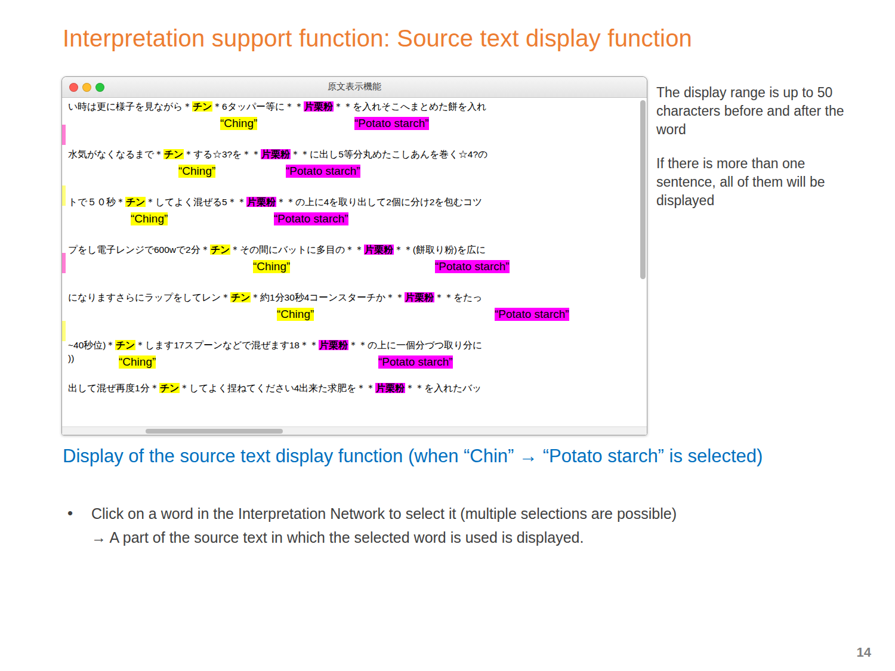Interpretation support function: Source text display function
原文表示機能
い時は更に様子を見ながら＊チン＊6タッパー等に＊＊片栗粉＊＊を入れそこへまとめた餅を入れ
“Ching”
“Potato starch”
水気がなくなるまで＊チン＊する☆3?を＊＊片栗粉＊＊に出し5等分丸めたこしあんを巻く☆4?の
“Ching”
“Potato starch”
トで５０秒＊チン＊してよく混ぜる5＊＊片栗粉＊＊の上に4を取り出して2個に分け2を包むコツ
“Ching”
“Potato starch”
プをし電子レンジで600wで2分＊チン＊その間にバットに多目の＊＊片栗粉＊＊(餅取り粉)を広に
“Ching”
“Potato starch”
になりますさらにラップをしてレン＊チン＊約1分30秒4コーンスターチか＊＊片栗粉＊＊をたっ
“Ching”
“Potato starch”
~40秒位)＊チン＊します17スプーンなどで混ぜます18＊＊片栗粉＊＊の上に一個分づつ取り分に
))
“Ching”
“Potato starch”
出して混ぜ再度1分＊チン＊してよく捏ねてください4出来た求肥を＊＊片栗粉＊＊を入れたバッ
The display range is up to 50 characters before and after the word
If there is more than one sentence, all of them will be displayed
Display of the source text display function (when “Chin” → “Potato starch” is selected)
Click on a word in the Interpretation Network to select it (multiple selections are possible) → A part of the source text in which the selected word is used is displayed.
14